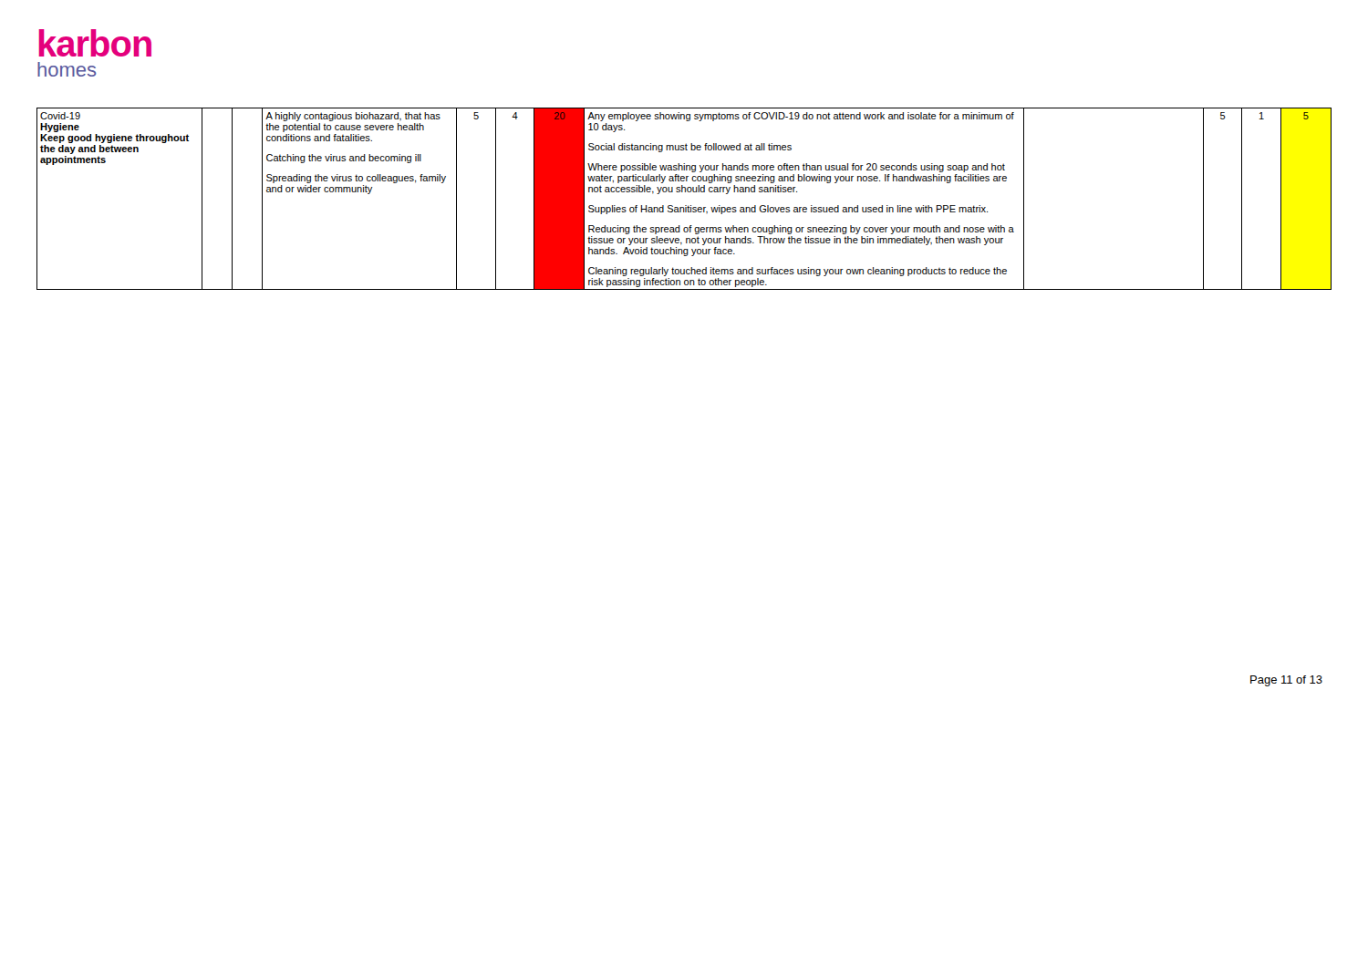karbon
homes
| Covid-19 Hygiene Keep good hygiene throughout the day and between appointments | | | A highly contagious biohazard, that has the potential to cause severe health conditions and fatalities. Catching the virus and becoming ill Spreading the virus to colleagues, family and or wider community | 5 | 4 | 20 | Any employee showing symptoms of COVID-19 do not attend work and isolate for a minimum of 10 days. Social distancing must be followed at all times Where possible washing your hands more often than usual for 20 seconds using soap and hot water, particularly after coughing sneezing and blowing your nose. If handwashing facilities are not accessible, you should carry hand sanitiser. Supplies of Hand Sanitiser, wipes and Gloves are issued and used in line with PPE matrix. Reducing the spread of germs when coughing or sneezing by cover your mouth and nose with a tissue or your sleeve, not your hands. Throw the tissue in the bin immediately, then wash your hands. Avoid touching your face. Cleaning regularly touched items and surfaces using your own cleaning products to reduce the risk passing infection on to other people. | | 5 | 1 | 5 |
Page 11 of 13